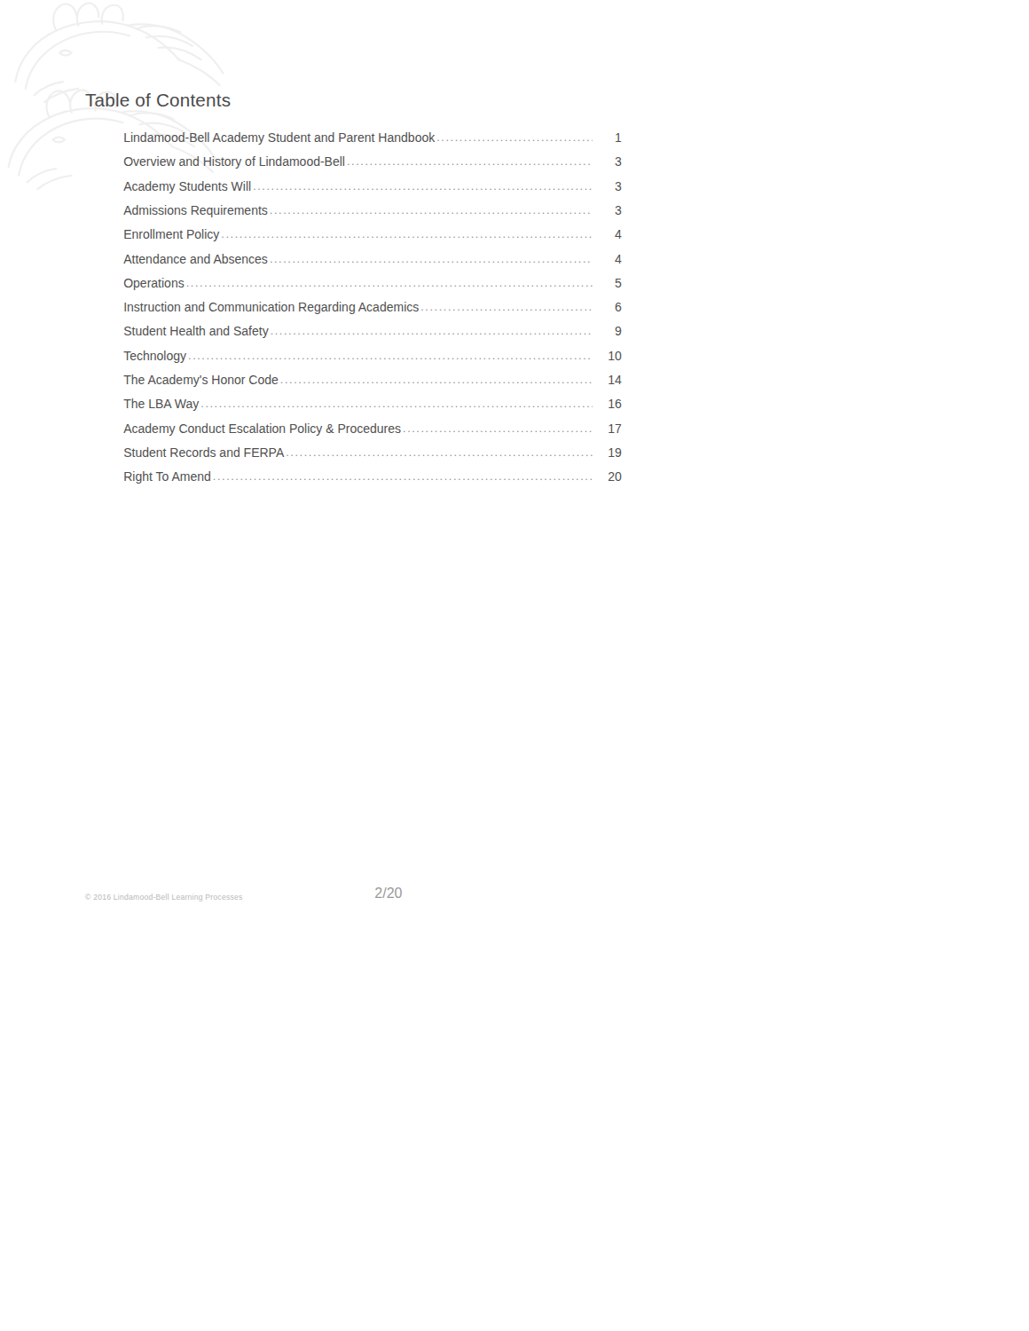Table of Contents
Lindamood-Bell Academy Student and Parent Handbook ................................................................................................. 1
Overview and History of Lindamood-Bell ................................................................................................................. 3
Academy Students Will ................................................................................................................................................. 3
Admissions Requirements ............................................................................................................................................. 3
Enrollment Policy ............................................................................................................................................................. 4
Attendance and Absences ............................................................................................................................................. 4
Operations ............................................................................................................................................................................. 5
Instruction and Communication Regarding Academics ............................................................................................. 6
Student Health and Safety ............................................................................................................................................. 9
Technology ............................................................................................................................................................................. 10
The Academy's Honor Code ......................................................................................................................................... 14
The LBA Way ......................................................................................................................................................................... 16
Academy Conduct Escalation Policy & Procedures ..................................................................................... 17
Student Records and FERPA ......................................................................................................................................... 19
Right To Amend ................................................................................................................................................................. 20
© 2016 Lindamood-Bell Learning Processes
2/20